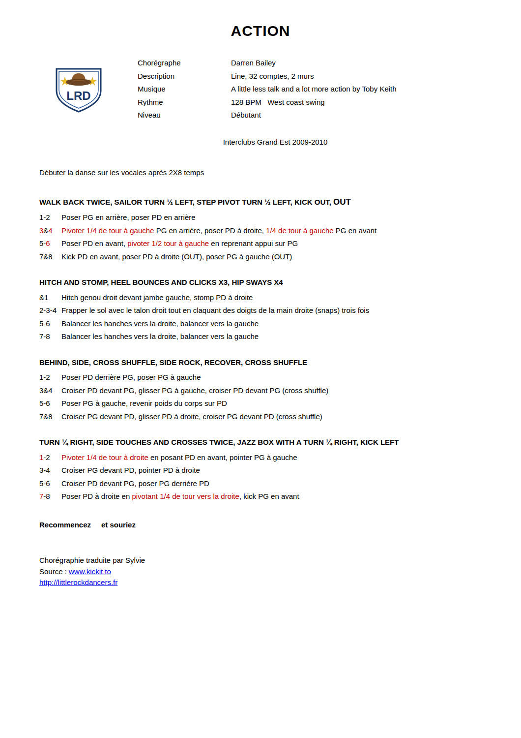ACTION
LRD
| Chorégraphe | Darren Bailey |
| Description | Line, 32 comptes, 2 murs |
| Musique | A little less talk and a lot more action by Toby Keith |
| Rythme | 128 BPM West coast swing |
| Niveau | Débutant |
Interclubs Grand Est 2009-2010
Débuter la danse sur les vocales après 2X8 temps
WALK BACK TWICE, SAILOR TURN ½ LEFT, STEP PIVOT TURN ½ LEFT, KICK OUT, OUT
1-2 Poser PG en arrière, poser PD en arrière
3&4 Pivoter 1/4 de tour à gauche PG en arrière, poser PD à droite, 1/4 de tour à gauche PG en avant
5-6 Poser PD en avant, pivoter 1/2 tour à gauche en reprenant appui sur PG
7&8 Kick PD en avant, poser PD à droite (OUT), poser PG à gauche (OUT)
HITCH AND STOMP, HEEL BOUNCES AND CLICKS X3, HIP SWAYS X4
&1 Hitch genou droit devant jambe gauche, stomp PD à droite
2-3-4 Frapper le sol avec le talon droit tout en claquant des doigts de la main droite (snaps) trois fois
5-6 Balancer les hanches vers la droite, balancer vers la gauche
7-8 Balancer les hanches vers la droite, balancer vers la gauche
BEHIND, SIDE, CROSS SHUFFLE, SIDE ROCK, RECOVER, CROSS SHUFFLE
1-2 Poser PD derrière PG, poser PG à gauche
3&4 Croiser PD devant PG, glisser PG à gauche, croiser PD devant PG (cross shuffle)
5-6 Poser PG à gauche, revenir poids du corps sur PD
7&8 Croiser PG devant PD, glisser PD à droite, croiser PG devant PD (cross shuffle)
TURN ¼ RIGHT, SIDE TOUCHES AND CROSSES TWICE, JAZZ BOX WITH A TURN ¼ RIGHT, KICK LEFT
1-2 Pivoter 1/4 de tour à droite en posant PD en avant, pointer PG à gauche
3-4 Croiser PG devant PD, pointer PD à droite
5-6 Croiser PD devant PG, poser PG derrière PD
7-8 Poser PD à droite en pivotant 1/4 de tour vers la droite, kick PG en avant
Recommencez et souriez
Chorégraphie traduite par Sylvie
Source : www.kickit.to
http://littlerockdancers.fr